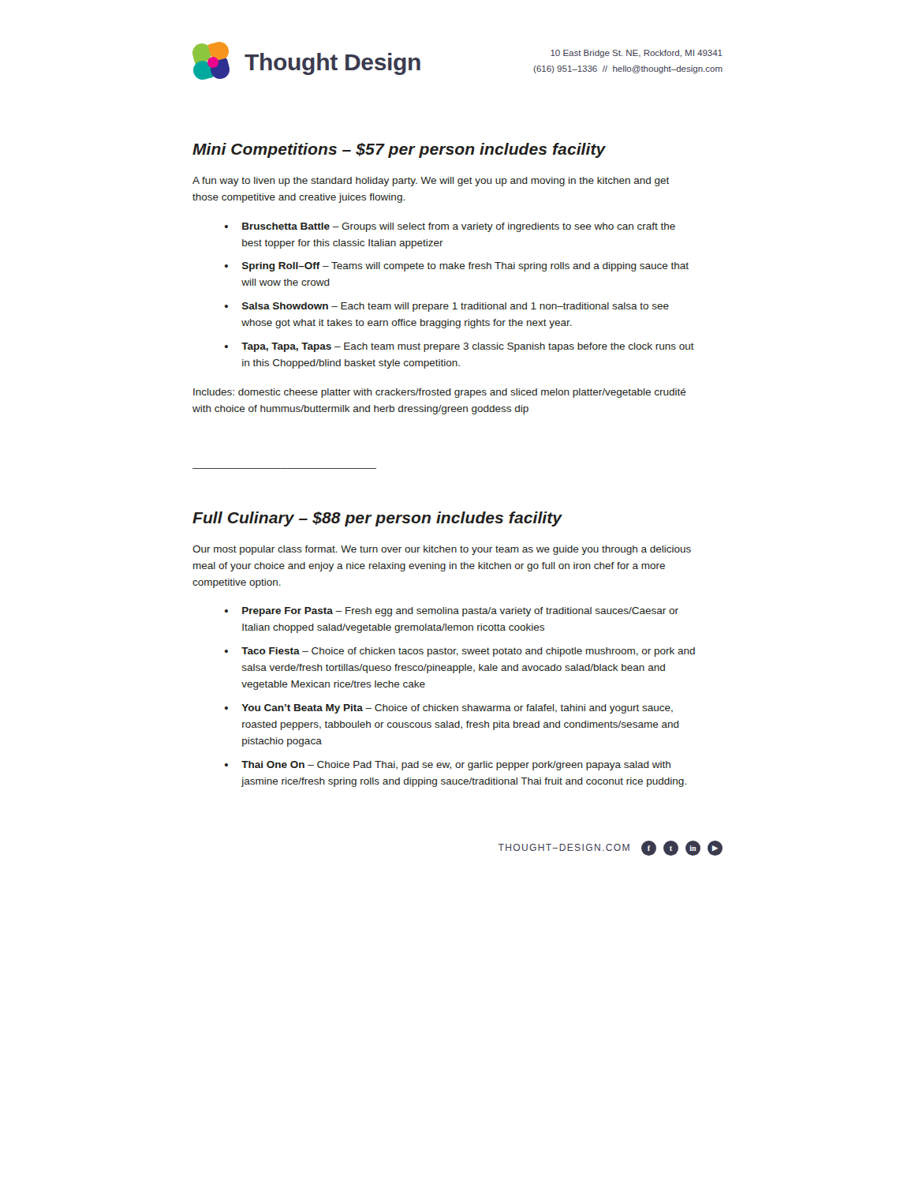Thought Design
10 East Bridge St. NE, Rockford, MI 49341
(616) 951–1336 // hello@thought–design.com
Mini Competitions – $57 per person includes facility
A fun way to liven up the standard holiday party. We will get you up and moving in the kitchen and get those competitive and creative juices flowing.
Bruschetta Battle – Groups will select from a variety of ingredients to see who can craft the best topper for this classic Italian appetizer
Spring Roll–Off – Teams will compete to make fresh Thai spring rolls and a dipping sauce that will wow the crowd
Salsa Showdown – Each team will prepare 1 traditional and 1 non–traditional salsa to see whose got what it takes to earn office bragging rights for the next year.
Tapa, Tapa, Tapas – Each team must prepare 3 classic Spanish tapas before the clock runs out in this Chopped/blind basket style competition.
Includes: domestic cheese platter with crackers/frosted grapes and sliced melon platter/vegetable crudité with choice of hummus/buttermilk and herb dressing/green goddess dip
_______________________________
Full Culinary – $88 per person includes facility
Our most popular class format. We turn over our kitchen to your team as we guide you through a delicious meal of your choice and enjoy a nice relaxing evening in the kitchen or go full on iron chef for a more competitive option.
Prepare For Pasta – Fresh egg and semolina pasta/a variety of traditional sauces/Caesar or Italian chopped salad/vegetable gremolata/lemon ricotta cookies
Taco Fiesta – Choice of chicken tacos pastor, sweet potato and chipotle mushroom, or pork and salsa verde/fresh tortillas/queso fresco/pineapple, kale and avocado salad/black bean and vegetable Mexican rice/tres leche cake
You Can’t Beata My Pita – Choice of chicken shawarma or falafel, tahini and yogurt sauce, roasted peppers, tabbouleh or couscous salad, fresh pita bread and condiments/sesame and pistachio pogaca
Thai One On – Choice Pad Thai, pad se ew, or garlic pepper pork/green papaya salad with jasmine rice/fresh spring rolls and dipping sauce/traditional Thai fruit and coconut rice pudding.
THOUGHT–DESIGN.COM f t in ▶